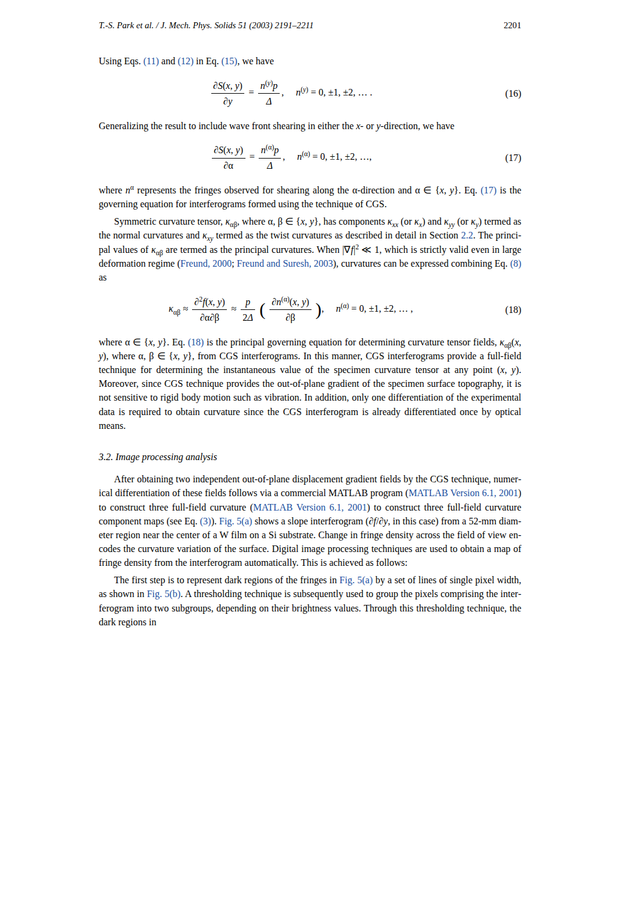T.-S. Park et al. / J. Mech. Phys. Solids 51 (2003) 2191–2211 2201
Using Eqs. (11) and (12) in Eq. (15), we have
∂S(x, y)∂y = n(y)p Δ, n(y) = 0, ±1, ±2, … . (16)
Generalizing the result to include wave front shearing in either the x- or y-direction, we have
∂S(x, y)∂α = n(α)p Δ, n(α) = 0, ±1, ±2, …, (17)
where nα represents the fringes observed for shearing along the α-direction and α ∈ {x, y}. Eq. (17) is the governing equation for interferograms formed using the technique of CGS.
Symmetric curvature tensor, καβ, where α, β ∈ {x, y}, has components κxx (or κx) and κyy (or κy) termed as the normal curvatures and κxy termed as the twist curvatures as described in detail in Section 2.2. The principal values of καβ are termed as the principal curvatures. When |∇f|2 ≪ 1, which is strictly valid even in large deformation regime (Freund, 2000; Freund and Suresh, 2003), curvatures can be expressed combining Eq. (8) as
καβ ≈ ∂2f(x, y)∂α∂β ≈ p 2Δ ( ∂n(α)(x, y)∂β ), n(α) = 0, ±1, ±2, … , (18)
where α ∈ {x, y}. Eq. (18) is the principal governing equation for determining curvature tensor fields, καβ(x, y), where α, β ∈ {x, y}, from CGS interferograms. In this manner, CGS interferograms provide a full-field technique for determining the instantaneous value of the specimen curvature tensor at any point (x, y). Moreover, since CGS technique provides the out-of-plane gradient of the specimen surface topography, it is not sensitive to rigid body motion such as vibration. In addition, only one differentiation of the experimental data is required to obtain curvature since the CGS interferogram is already differentiated once by optical means.
3.2. Image processing analysis
After obtaining two independent out-of-plane displacement gradient fields by the CGS technique, numerical differentiation of these fields follows via a commercial MATLAB program (MATLAB Version 6.1, 2001) to construct three full-field curvature (MATLAB Version 6.1, 2001) to construct three full-field curvature component maps (see Eq. (3)). Fig. 5(a) shows a slope interferogram (∂f/∂y, in this case) from a 52-mm diameter region near the center of a W film on a Si substrate. Change in fringe density across the field of view encodes the curvature variation of the surface. Digital image processing techniques are used to obtain a map of fringe density from the interferogram automatically. This is achieved as follows:
The first step is to represent dark regions of the fringes in Fig. 5(a) by a set of lines of single pixel width, as shown in Fig. 5(b). A thresholding technique is subsequently used to group the pixels comprising the interferogram into two subgroups, depending on their brightness values. Through this thresholding technique, the dark regions in